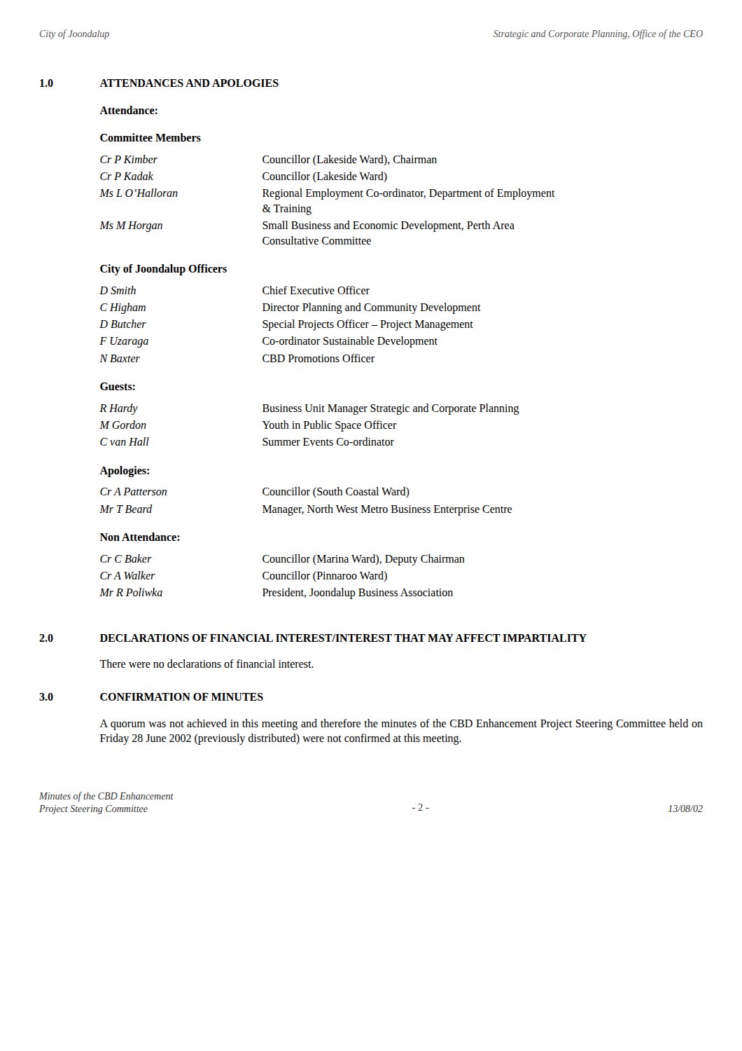City of Joondalup
Strategic and Corporate Planning, Office of the CEO
1.0 Attendances and Apologies
Attendance:
Committee Members
| Cr P Kimber | Councillor (Lakeside Ward), Chairman |
| Cr P Kadak | Councillor (Lakeside Ward) |
| Ms L O’Halloran | Regional Employment Co-ordinator, Department of Employment & Training |
| Ms M Horgan | Small Business and Economic Development, Perth Area Consultative Committee |
City of Joondalup Officers
| D Smith | Chief Executive Officer |
| C Higham | Director Planning and Community Development |
| D Butcher | Special Projects Officer – Project Management |
| F Uzaraga | Co-ordinator Sustainable Development |
| N Baxter | CBD Promotions Officer |
Guests:
| R Hardy | Business Unit Manager Strategic and Corporate Planning |
| M Gordon | Youth in Public Space Officer |
| C van Hall | Summer Events Co-ordinator |
Apologies:
| Cr A Patterson | Councillor (South Coastal Ward) |
| Mr T Beard | Manager, North West Metro Business Enterprise Centre |
Non Attendance:
| Cr C Baker | Councillor (Marina Ward), Deputy Chairman |
| Cr A Walker | Councillor (Pinnaroo Ward) |
| Mr R Poliwka | President, Joondalup Business Association |
2.0 Declarations of Financial Interest/Interest that may affect Impartiality
There were no declarations of financial interest.
3.0 Confirmation of Minutes
A quorum was not achieved in this meeting and therefore the minutes of the CBD Enhancement Project Steering Committee held on Friday 28 June 2002 (previously distributed) were not confirmed at this meeting.
Minutes of the CBD Enhancement
Project Steering Committee
- 2 -
13/08/02